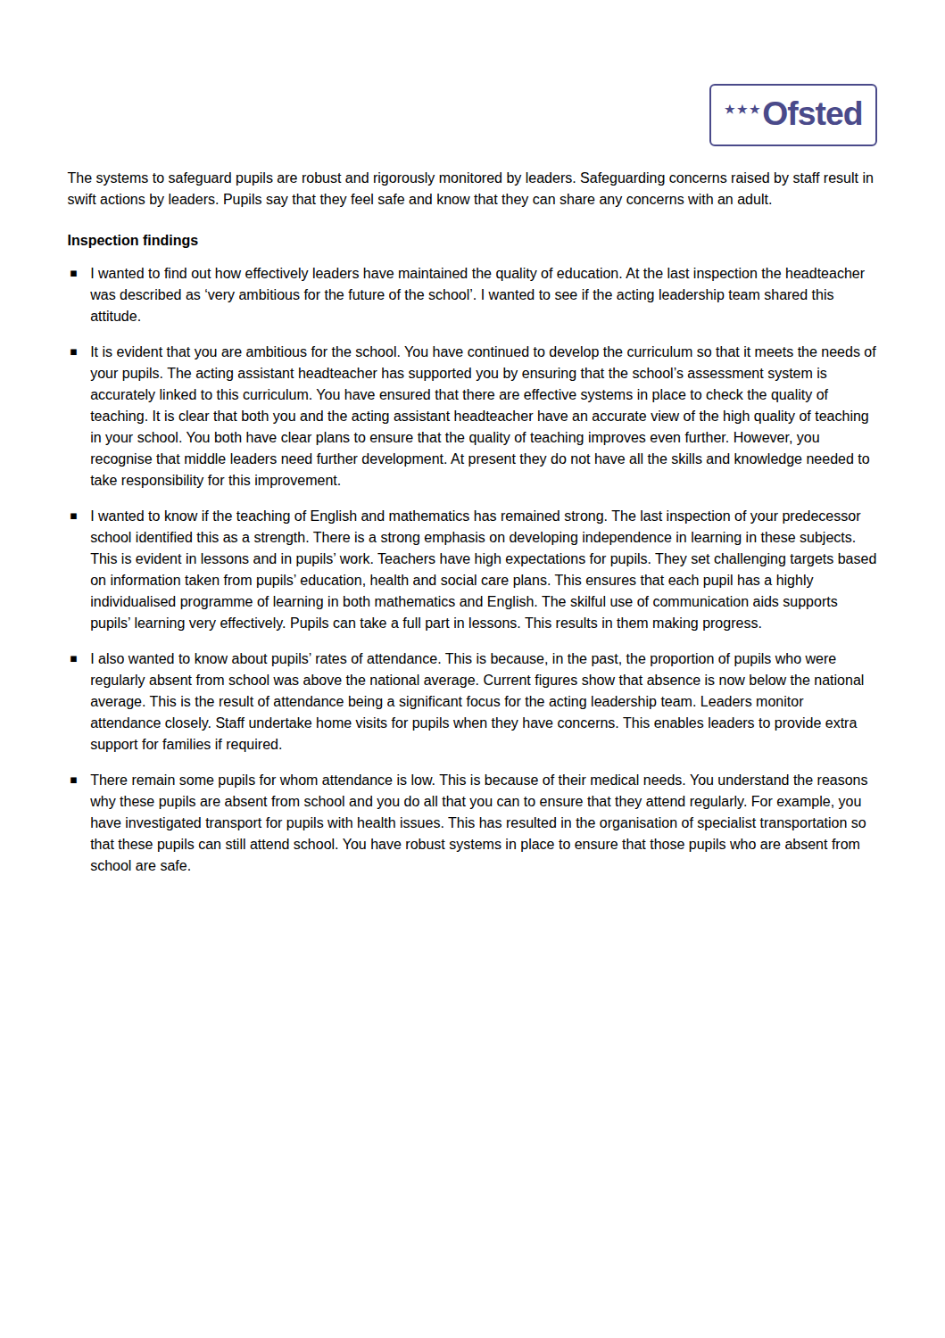★★★Ofsted
The systems to safeguard pupils are robust and rigorously monitored by leaders. Safeguarding concerns raised by staff result in swift actions by leaders. Pupils say that they feel safe and know that they can share any concerns with an adult.
Inspection findings
I wanted to find out how effectively leaders have maintained the quality of education. At the last inspection the headteacher was described as ‘very ambitious for the future of the school’. I wanted to see if the acting leadership team shared this attitude.
It is evident that you are ambitious for the school. You have continued to develop the curriculum so that it meets the needs of your pupils. The acting assistant headteacher has supported you by ensuring that the school’s assessment system is accurately linked to this curriculum. You have ensured that there are effective systems in place to check the quality of teaching. It is clear that both you and the acting assistant headteacher have an accurate view of the high quality of teaching in your school. You both have clear plans to ensure that the quality of teaching improves even further. However, you recognise that middle leaders need further development. At present they do not have all the skills and knowledge needed to take responsibility for this improvement.
I wanted to know if the teaching of English and mathematics has remained strong. The last inspection of your predecessor school identified this as a strength. There is a strong emphasis on developing independence in learning in these subjects. This is evident in lessons and in pupils’ work. Teachers have high expectations for pupils. They set challenging targets based on information taken from pupils’ education, health and social care plans. This ensures that each pupil has a highly individualised programme of learning in both mathematics and English. The skilful use of communication aids supports pupils’ learning very effectively. Pupils can take a full part in lessons. This results in them making progress.
I also wanted to know about pupils’ rates of attendance. This is because, in the past, the proportion of pupils who were regularly absent from school was above the national average. Current figures show that absence is now below the national average. This is the result of attendance being a significant focus for the acting leadership team. Leaders monitor attendance closely. Staff undertake home visits for pupils when they have concerns. This enables leaders to provide extra support for families if required.
There remain some pupils for whom attendance is low. This is because of their medical needs. You understand the reasons why these pupils are absent from school and you do all that you can to ensure that they attend regularly. For example, you have investigated transport for pupils with health issues. This has resulted in the organisation of specialist transportation so that these pupils can still attend school. You have robust systems in place to ensure that those pupils who are absent from school are safe.